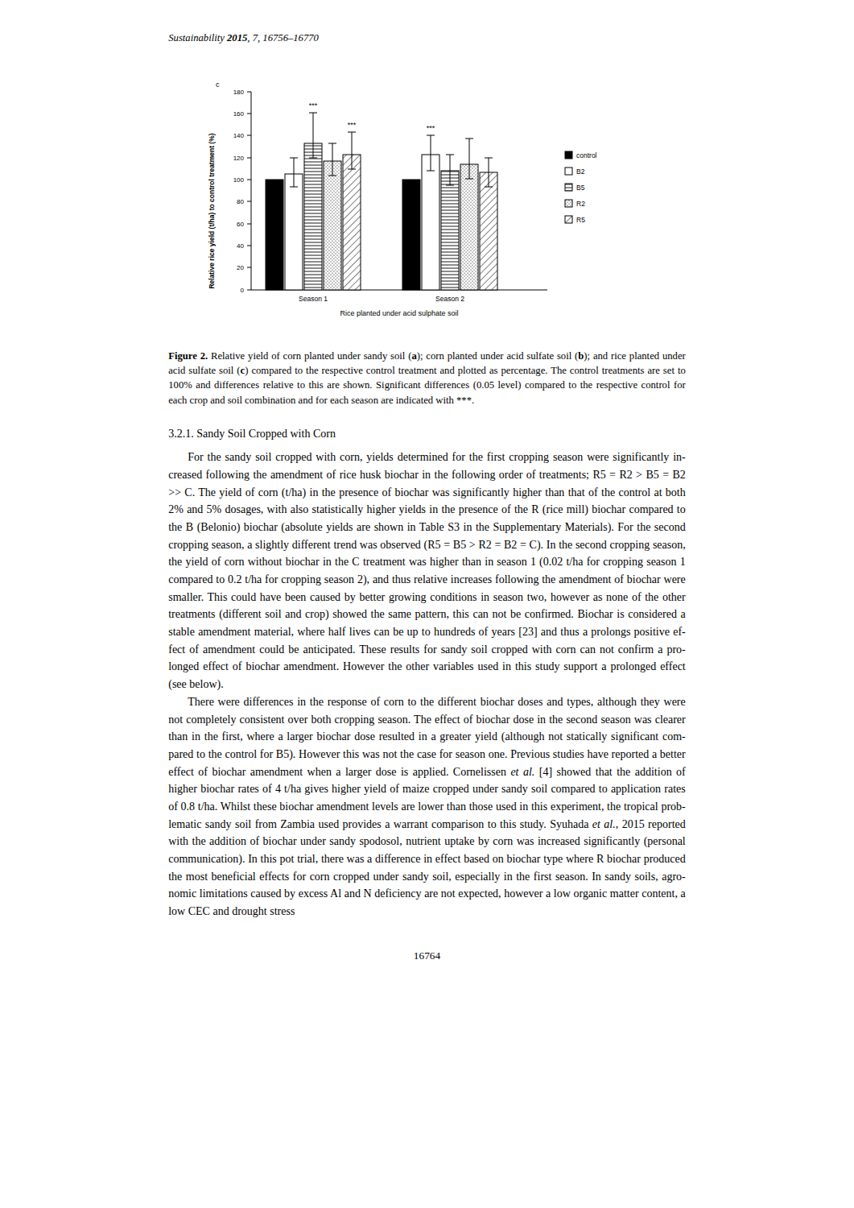Sustainability 2015, 7, 16756–16770
c Relative rice yield (t/ha) to control treatment (%) 180 160 140 120 100 80 60 40 20 0 *** *** *** Season 1 Season 2 Rice planted under acid sulphate soil control B2 B5 R2 R5
Figure 2. Relative yield of corn planted under sandy soil (a); corn planted under acid sulfate soil (b); and rice planted under acid sulfate soil (c) compared to the respective control treatment and plotted as percentage. The control treatments are set to 100% and differences relative to this are shown. Significant differences (0.05 level) compared to the respective control for each crop and soil combination and for each season are indicated with ***.
3.2.1. Sandy Soil Cropped with Corn
For the sandy soil cropped with corn, yields determined for the first cropping season were significantly increased following the amendment of rice husk biochar in the following order of treatments; R5 = R2 > B5 = B2 >> C. The yield of corn (t/ha) in the presence of biochar was significantly higher than that of the control at both 2% and 5% dosages, with also statistically higher yields in the presence of the R (rice mill) biochar compared to the B (Belonio) biochar (absolute yields are shown in Table S3 in the Supplementary Materials). For the second cropping season, a slightly different trend was observed (R5 = B5 > R2 = B2 = C). In the second cropping season, the yield of corn without biochar in the C treatment was higher than in season 1 (0.02 t/ha for cropping season 1 compared to 0.2 t/ha for cropping season 2), and thus relative increases following the amendment of biochar were smaller. This could have been caused by better growing conditions in season two, however as none of the other treatments (different soil and crop) showed the same pattern, this can not be confirmed. Biochar is considered a stable amendment material, where half lives can be up to hundreds of years [23] and thus a prolongs positive effect of amendment could be anticipated. These results for sandy soil cropped with corn can not confirm a prolonged effect of biochar amendment. However the other variables used in this study support a prolonged effect (see below).
There were differences in the response of corn to the different biochar doses and types, although they were not completely consistent over both cropping season. The effect of biochar dose in the second season was clearer than in the first, where a larger biochar dose resulted in a greater yield (although not statically significant compared to the control for B5). However this was not the case for season one. Previous studies have reported a better effect of biochar amendment when a larger dose is applied. Cornelissen et al. [4] showed that the addition of higher biochar rates of 4 t/ha gives higher yield of maize cropped under sandy soil compared to application rates of 0.8 t/ha. Whilst these biochar amendment levels are lower than those used in this experiment, the tropical problematic sandy soil from Zambia used provides a warrant comparison to this study. Syuhada et al., 2015 reported with the addition of biochar under sandy spodosol, nutrient uptake by corn was increased significantly (personal communication). In this pot trial, there was a difference in effect based on biochar type where R biochar produced the most beneficial effects for corn cropped under sandy soil, especially in the first season. In sandy soils, agronomic limitations caused by excess Al and N deficiency are not expected, however a low organic matter content, a low CEC and drought stress
16764